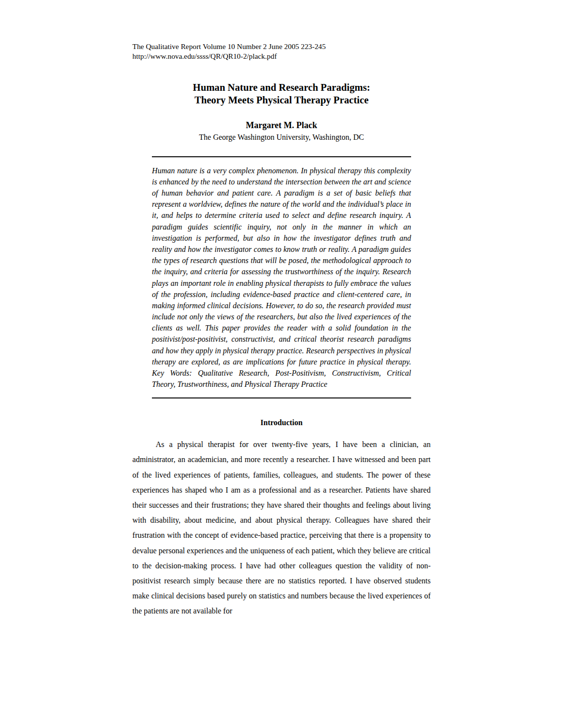The Qualitative Report Volume 10 Number 2 June 2005 223-245
http://www.nova.edu/ssss/QR/QR10-2/plack.pdf
Human Nature and Research Paradigms:
Theory Meets Physical Therapy Practice
Margaret M. Plack
The George Washington University, Washington, DC
Human nature is a very complex phenomenon. In physical therapy this complexity is enhanced by the need to understand the intersection between the art and science of human behavior and patient care. A paradigm is a set of basic beliefs that represent a worldview, defines the nature of the world and the individual’s place in it, and helps to determine criteria used to select and define research inquiry. A paradigm guides scientific inquiry, not only in the manner in which an investigation is performed, but also in how the investigator defines truth and reality and how the investigator comes to know truth or reality. A paradigm guides the types of research questions that will be posed, the methodological approach to the inquiry, and criteria for assessing the trustworthiness of the inquiry. Research plays an important role in enabling physical therapists to fully embrace the values of the profession, including evidence-based practice and client-centered care, in making informed clinical decisions. However, to do so, the research provided must include not only the views of the researchers, but also the lived experiences of the clients as well. This paper provides the reader with a solid foundation in the positivist/post-positivist, constructivist, and critical theorist research paradigms and how they apply in physical therapy practice. Research perspectives in physical therapy are explored, as are implications for future practice in physical therapy. Key Words: Qualitative Research, Post-Positivism, Constructivism, Critical Theory, Trustworthiness, and Physical Therapy Practice
Introduction
As a physical therapist for over twenty-five years, I have been a clinician, an administrator, an academician, and more recently a researcher. I have witnessed and been part of the lived experiences of patients, families, colleagues, and students. The power of these experiences has shaped who I am as a professional and as a researcher. Patients have shared their successes and their frustrations; they have shared their thoughts and feelings about living with disability, about medicine, and about physical therapy. Colleagues have shared their frustration with the concept of evidence-based practice, perceiving that there is a propensity to devalue personal experiences and the uniqueness of each patient, which they believe are critical to the decision-making process. I have had other colleagues question the validity of non-positivist research simply because there are no statistics reported. I have observed students make clinical decisions based purely on statistics and numbers because the lived experiences of the patients are not available for